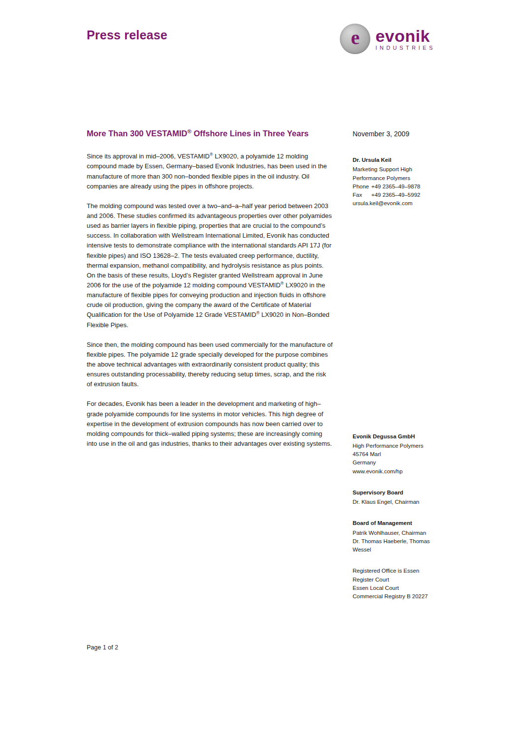Press release
evonik
INDUSTRIES
More Than 300 VESTAMID® Offshore Lines in Three Years
Since its approval in mid–2006, VESTAMID® LX9020, a polyamide 12 molding compound made by Essen, Germany–based Evonik Industries, has been used in the manufacture of more than 300 non–bonded flexible pipes in the oil industry. Oil companies are already using the pipes in offshore projects.
The molding compound was tested over a two–and–a–half year period between 2003 and 2006. These studies confirmed its advantageous properties over other polyamides used as barrier layers in flexible piping, properties that are crucial to the compound’s success. In collaboration with Wellstream International Limited, Evonik has conducted intensive tests to demonstrate compliance with the international standards API 17J (for flexible pipes) and ISO 13628–2. The tests evaluated creep performance, ductility, thermal expansion, methanol compatibility, and hydrolysis resistance as plus points. On the basis of these results, Lloyd’s Register granted Wellstream approval in June 2006 for the use of the polyamide 12 molding compound VESTAMID® LX9020 in the manufacture of flexible pipes for conveying production and injection fluids in offshore crude oil production, giving the company the award of the Certificate of Material Qualification for the Use of Polyamide 12 Grade VESTAMID® LX9020 in Non–Bonded Flexible Pipes.
Since then, the molding compound has been used commercially for the manufacture of flexible pipes. The polyamide 12 grade specially developed for the purpose combines the above technical advantages with extraordinarily consistent product quality; this ensures outstanding processability, thereby reducing setup times, scrap, and the risk of extrusion faults.
For decades, Evonik has been a leader in the development and marketing of high–grade polyamide compounds for line systems in motor vehicles. This high degree of expertise in the development of extrusion compounds has now been carried over to molding compounds for thick–walled piping systems; these are increasingly coming into use in the oil and gas industries, thanks to their advantages over existing systems.
November 3, 2009
Dr. Ursula Keil
Marketing Support High
Performance Polymers
Phone+49 2365–49–9878
Fax+49 2365–49–5992
ursula.keil@evonik.com
Evonik Degussa GmbH
High Performance Polymers
45764 Marl
Germany
www.evonik.com/hp
Supervisory Board
Dr. Klaus Engel, Chairman
Board of Management
Patrik Wohlhauser, Chairman
Dr. Thomas Haeberle, Thomas Wessel
Registered Office is Essen
Register Court
Essen Local Court
Commercial Registry B 20227
Page 1 of 2